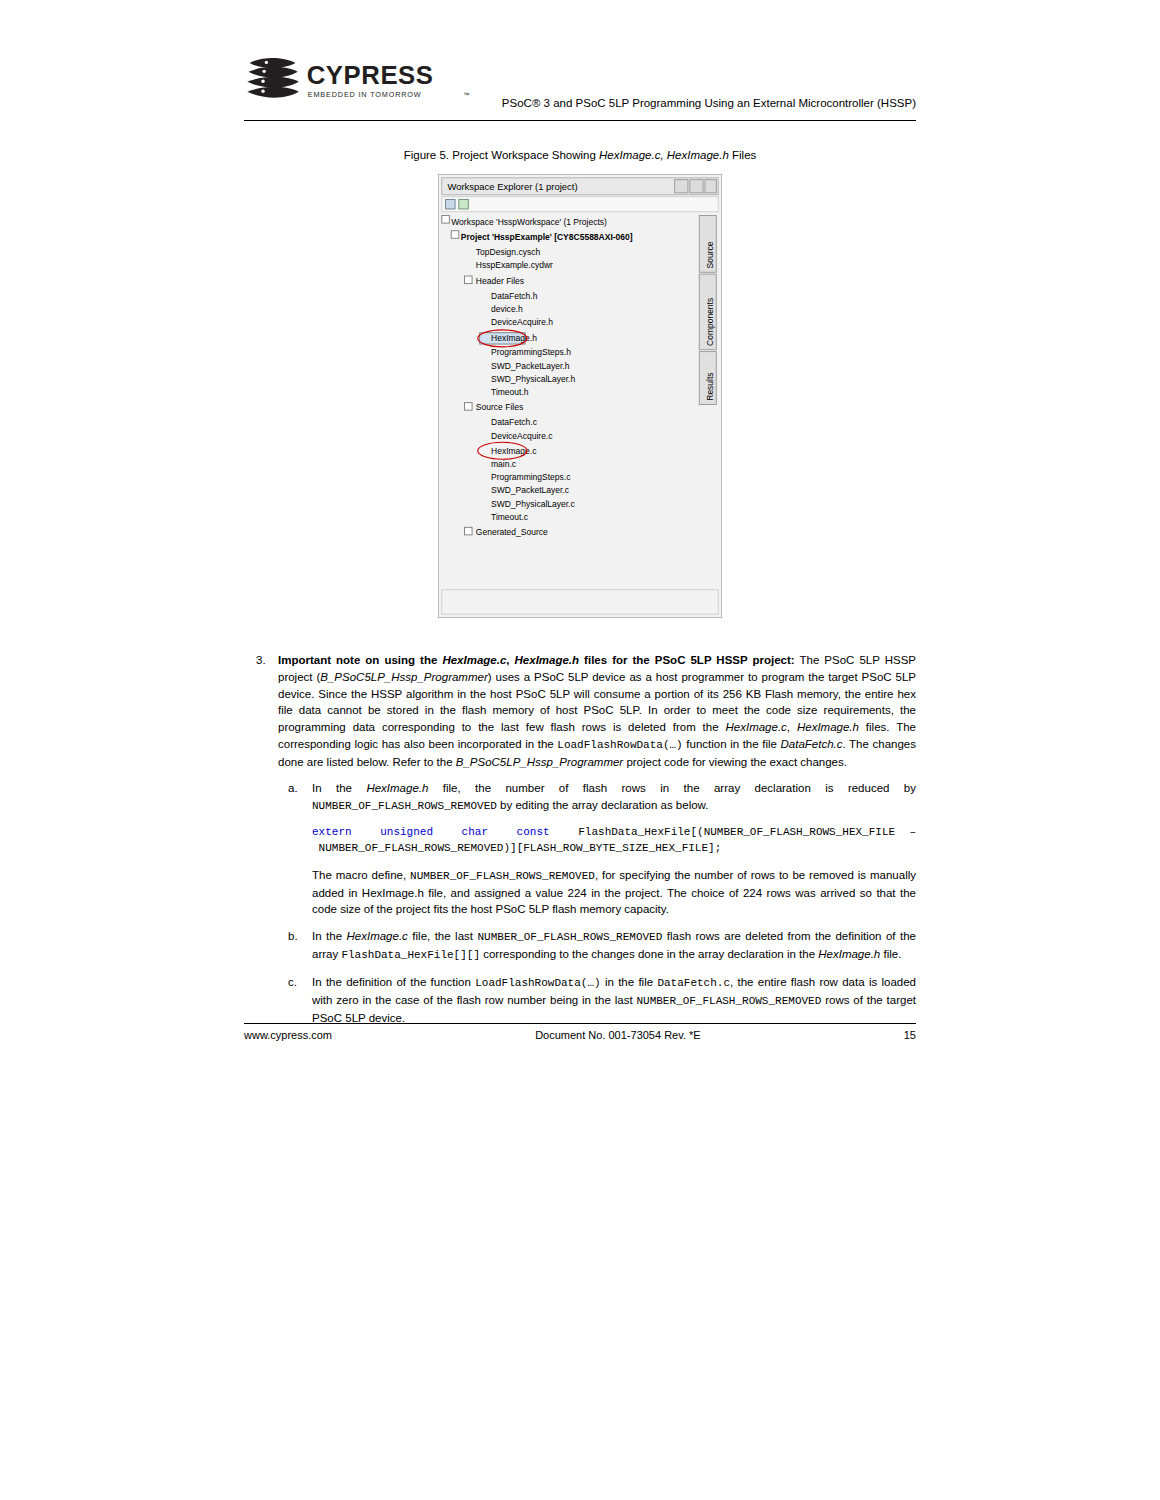PSoC® 3 and PSoC 5LP Programming Using an External Microcontroller (HSSP)
Figure 5. Project Workspace Showing HexImage.c, HexImage.h Files
Important note on using the HexImage.c, HexImage.h files for the PSoC 5LP HSSP project: The PSoC 5LP HSSP project (B_PSoC5LP_Hssp_Programmer) uses a PSoC 5LP device as a host programmer to program the target PSoC 5LP device. Since the HSSP algorithm in the host PSoC 5LP will consume a portion of its 256 KB Flash memory, the entire hex file data cannot be stored in the flash memory of host PSoC 5LP. In order to meet the code size requirements, the programming data corresponding to the last few flash rows is deleted from the HexImage.c, HexImage.h files. The corresponding logic has also been incorporated in the LoadFlashRowData(…) function in the file DataFetch.c. The changes done are listed below. Refer to the B_PSoC5LP_Hssp_Programmer project code for viewing the exact changes.
In the HexImage.h file, the number of flash rows in the array declaration is reduced by NUMBER_OF_FLASH_ROWS_REMOVED by editing the array declaration as below.
extern unsigned char const FlashData_HexFile[(NUMBER_OF_FLASH_ROWS_HEX_FILE – NUMBER_OF_FLASH_ROWS_REMOVED)][FLASH_ROW_BYTE_SIZE_HEX_FILE];
The macro define, NUMBER_OF_FLASH_ROWS_REMOVED, for specifying the number of rows to be removed is manually added in HexImage.h file, and assigned a value 224 in the project. The choice of 224 rows was arrived so that the code size of the project fits the host PSoC 5LP flash memory capacity.
In the HexImage.c file, the last NUMBER_OF_FLASH_ROWS_REMOVED flash rows are deleted from the definition of the array FlashData_HexFile[][] corresponding to the changes done in the array declaration in the HexImage.h file.
In the definition of the function LoadFlashRowData(…) in the file DataFetch.c, the entire flash row data is loaded with zero in the case of the flash row number being in the last NUMBER_OF_FLASH_ROWS_REMOVED rows of the target PSoC 5LP device.
www.cypress.com
Document No. 001-73054 Rev. *E
15